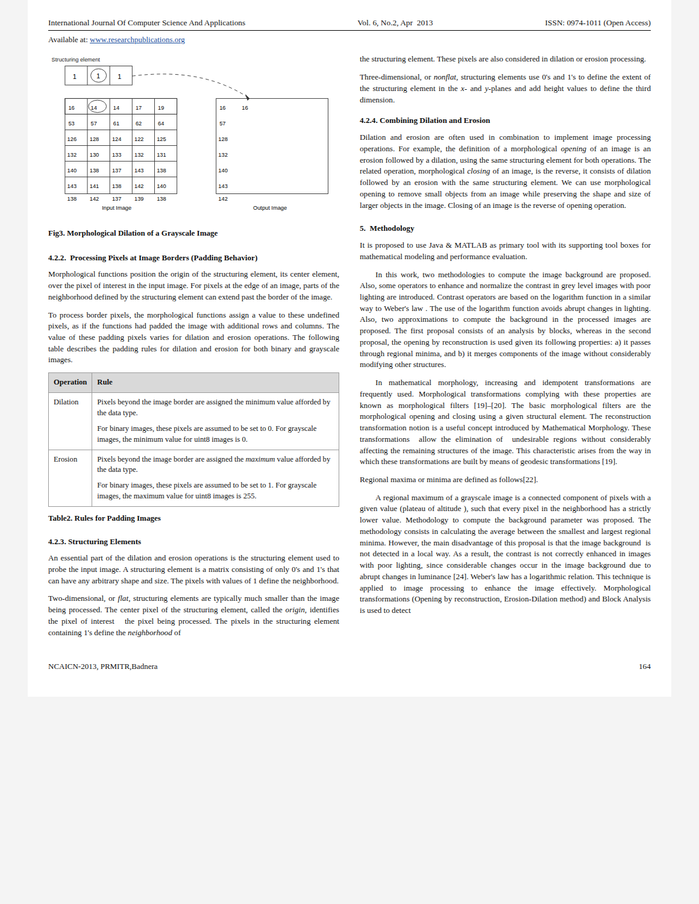International Journal Of Computer Science And Applications Vol. 6, No.2, Apr 2013 ISSN: 0974-1011 (Open Access)
Available at: www.researchpublications.org
Fig3. Morphological Dilation of a Grayscale Image
4.2.2. Processing Pixels at Image Borders (Padding Behavior)
Morphological functions position the origin of the structuring element, its center element, over the pixel of interest in the input image. For pixels at the edge of an image, parts of the neighborhood defined by the structuring element can extend past the border of the image.
To process border pixels, the morphological functions assign a value to these undefined pixels, as if the functions had padded the image with additional rows and columns. The value of these padding pixels varies for dilation and erosion operations. The following table describes the padding rules for dilation and erosion for both binary and grayscale images.
| Operation | Rule |
| --- | --- |
| Dilation | Pixels beyond the image border are assigned the minimum value afforded by the data type. For binary images, these pixels are assumed to be set to 0. For grayscale images, the minimum value for uint8 images is 0. |
| Erosion | Pixels beyond the image border are assigned the maximum value afforded by the data type. For binary images, these pixels are assumed to be set to 1. For grayscale images, the maximum value for uint8 images is 255. |
Table2. Rules for Padding Images
4.2.3. Structuring Elements
An essential part of the dilation and erosion operations is the structuring element used to probe the input image. A structuring element is a matrix consisting of only 0's and 1's that can have any arbitrary shape and size. The pixels with values of 1 define the neighborhood.
Two-dimensional, or flat, structuring elements are typically much smaller than the image being processed. The center pixel of the structuring element, called the origin, identifies the pixel of interest the pixel being processed. The pixels in the structuring element containing 1's define the neighborhood of
the structuring element. These pixels are also considered in dilation or erosion processing.
Three-dimensional, or nonflat, structuring elements use 0's and 1's to define the extent of the structuring element in the x- and y-planes and add height values to define the third dimension.
4.2.4. Combining Dilation and Erosion
Dilation and erosion are often used in combination to implement image processing operations. For example, the definition of a morphological opening of an image is an erosion followed by a dilation, using the same structuring element for both operations. The related operation, morphological closing of an image, is the reverse, it consists of dilation followed by an erosion with the same structuring element. We can use morphological opening to remove small objects from an image while preserving the shape and size of larger objects in the image. Closing of an image is the reverse of opening operation.
5. Methodology
It is proposed to use Java & MATLAB as primary tool with its supporting tool boxes for mathematical modeling and performance evaluation.
In this work, two methodologies to compute the image background are proposed. Also, some operators to enhance and normalize the contrast in grey level images with poor lighting are introduced. Contrast operators are based on the logarithm function in a similar way to Weber's law . The use of the logarithm function avoids abrupt changes in lighting. Also, two approximations to compute the background in the processed images are proposed. The first proposal consists of an analysis by blocks, whereas in the second proposal, the opening by reconstruction is used given its following properties: a) it passes through regional minima, and b) it merges components of the image without considerably modifying other structures.
In mathematical morphology, increasing and idempotent transformations are frequently used. Morphological transformations complying with these properties are known as morphological filters [19]–[20]. The basic morphological filters are the morphological opening and closing using a given structural element. The reconstruction transformation notion is a useful concept introduced by Mathematical Morphology. These transformations allow the elimination of undesirable regions without considerably affecting the remaining structures of the image. This characteristic arises from the way in which these transformations are built by means of geodesic transformations [19].
Regional maxima or minima are defined as follows[22].
A regional maximum of a grayscale image is a connected component of pixels with a given value (plateau of altitude ), such that every pixel in the neighborhood has a strictly lower value. Methodology to compute the background parameter was proposed. The methodology consists in calculating the average between the smallest and largest regional minima. However, the main disadvantage of this proposal is that the image background is not detected in a local way. As a result, the contrast is not correctly enhanced in images with poor lighting, since considerable changes occur in the image background due to abrupt changes in luminance [24]. Weber's law has a logarithmic relation. This technique is applied to image processing to enhance the image effectively. Morphological transformations (Opening by reconstruction, Erosion-Dilation method) and Block Analysis is used to detect
NCAICN-2013, PRMITR,Badnera 164